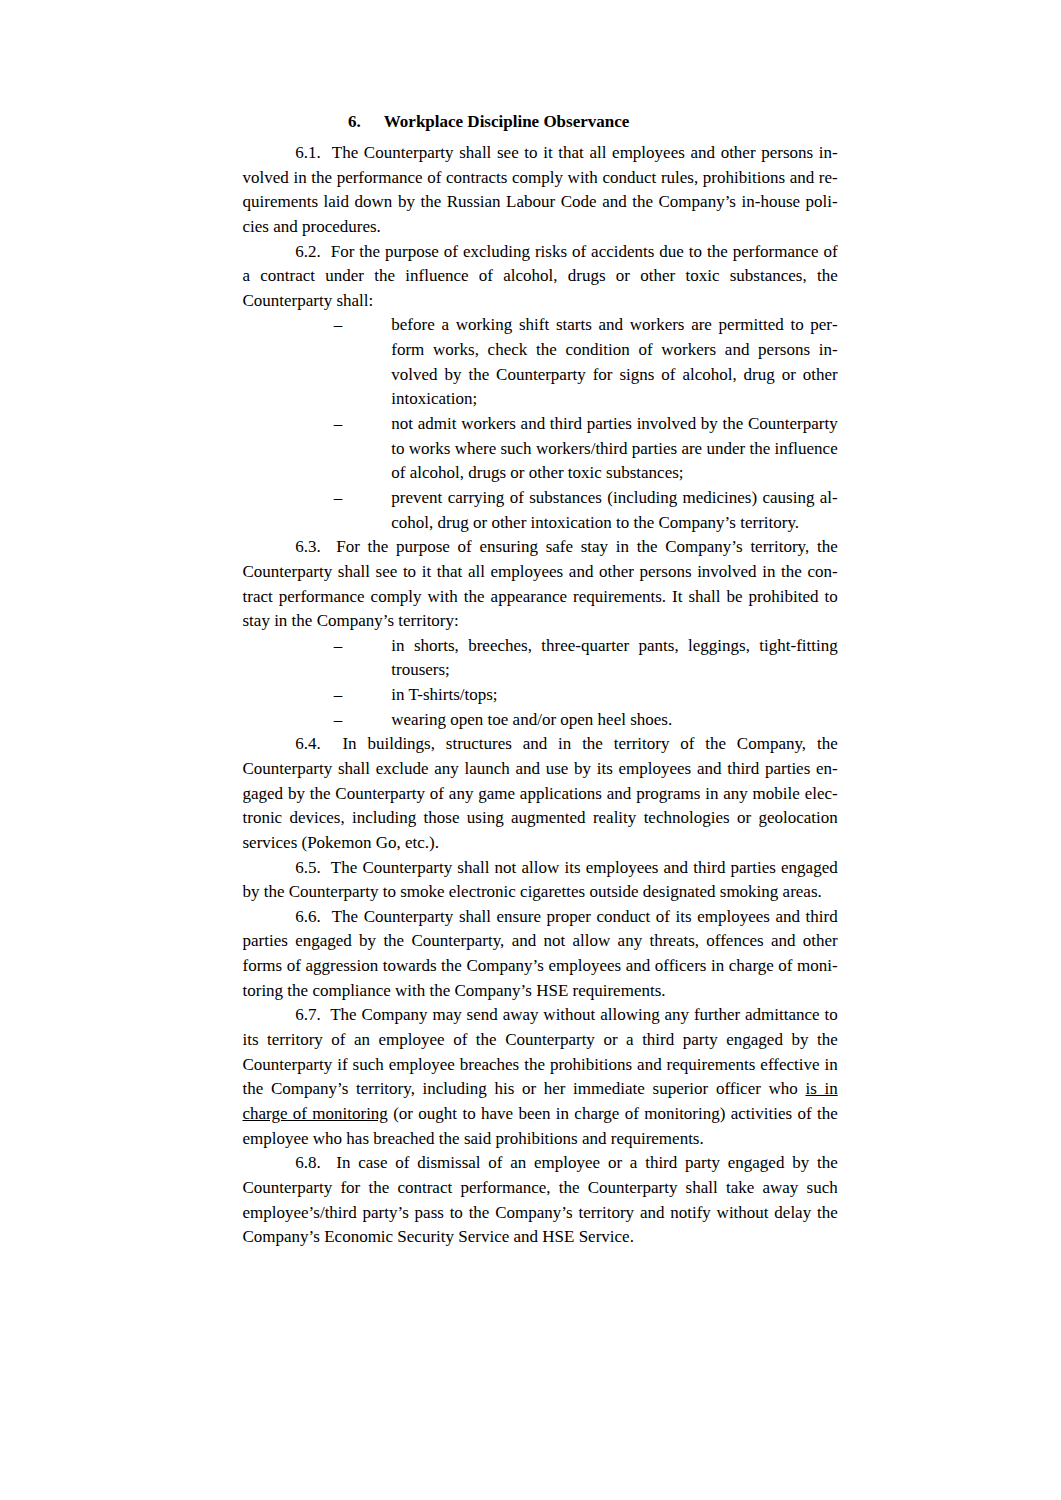6. Workplace Discipline Observance
6.1. The Counterparty shall see to it that all employees and other persons involved in the performance of contracts comply with conduct rules, prohibitions and requirements laid down by the Russian Labour Code and the Company’s in-house policies and procedures.
6.2. For the purpose of excluding risks of accidents due to the performance of a contract under the influence of alcohol, drugs or other toxic substances, the Counterparty shall:
before a working shift starts and workers are permitted to perform works, check the condition of workers and persons involved by the Counterparty for signs of alcohol, drug or other intoxication;
not admit workers and third parties involved by the Counterparty to works where such workers/third parties are under the influence of alcohol, drugs or other toxic substances;
prevent carrying of substances (including medicines) causing alcohol, drug or other intoxication to the Company’s territory.
6.3. For the purpose of ensuring safe stay in the Company’s territory, the Counterparty shall see to it that all employees and other persons involved in the contract performance comply with the appearance requirements. It shall be prohibited to stay in the Company’s territory:
in shorts, breeches, three-quarter pants, leggings, tight-fitting trousers;
in T-shirts/tops;
wearing open toe and/or open heel shoes.
6.4. In buildings, structures and in the territory of the Company, the Counterparty shall exclude any launch and use by its employees and third parties engaged by the Counterparty of any game applications and programs in any mobile electronic devices, including those using augmented reality technologies or geolocation services (Pokemon Go, etc.).
6.5. The Counterparty shall not allow its employees and third parties engaged by the Counterparty to smoke electronic cigarettes outside designated smoking areas.
6.6. The Counterparty shall ensure proper conduct of its employees and third parties engaged by the Counterparty, and not allow any threats, offences and other forms of aggression towards the Company’s employees and officers in charge of monitoring the compliance with the Company’s HSE requirements.
6.7. The Company may send away without allowing any further admittance to its territory of an employee of the Counterparty or a third party engaged by the Counterparty if such employee breaches the prohibitions and requirements effective in the Company’s territory, including his or her immediate superior officer who is in charge of monitoring (or ought to have been in charge of monitoring) activities of the employee who has breached the said prohibitions and requirements.
6.8. In case of dismissal of an employee or a third party engaged by the Counterparty for the contract performance, the Counterparty shall take away such employee’s/third party’s pass to the Company’s territory and notify without delay the Company’s Economic Security Service and HSE Service.